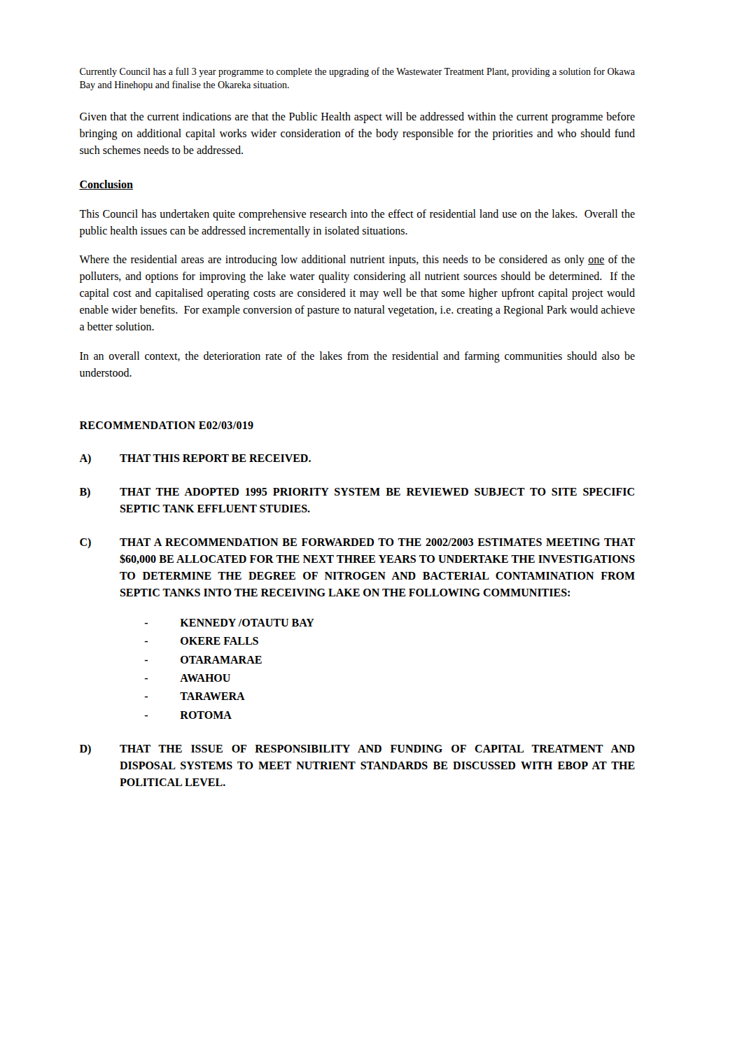Currently Council has a full 3 year programme to complete the upgrading of the Wastewater Treatment Plant, providing a solution for Okawa Bay and Hinehopu and finalise the Okareka situation.
Given that the current indications are that the Public Health aspect will be addressed within the current programme before bringing on additional capital works wider consideration of the body responsible for the priorities and who should fund such schemes needs to be addressed.
Conclusion
This Council has undertaken quite comprehensive research into the effect of residential land use on the lakes. Overall the public health issues can be addressed incrementally in isolated situations.
Where the residential areas are introducing low additional nutrient inputs, this needs to be considered as only one of the polluters, and options for improving the lake water quality considering all nutrient sources should be determined. If the capital cost and capitalised operating costs are considered it may well be that some higher upfront capital project would enable wider benefits. For example conversion of pasture to natural vegetation, i.e. creating a Regional Park would achieve a better solution.
In an overall context, the deterioration rate of the lakes from the residential and farming communities should also be understood.
RECOMMENDATION E02/03/019
A) THAT THIS REPORT BE RECEIVED.
B) THAT THE ADOPTED 1995 PRIORITY SYSTEM BE REVIEWED SUBJECT TO SITE SPECIFIC SEPTIC TANK EFFLUENT STUDIES.
C) THAT A RECOMMENDATION BE FORWARDED TO THE 2002/2003 ESTIMATES MEETING THAT $60,000 BE ALLOCATED FOR THE NEXT THREE YEARS TO UNDERTAKE THE INVESTIGATIONS TO DETERMINE THE DEGREE OF NITROGEN AND BACTERIAL CONTAMINATION FROM SEPTIC TANKS INTO THE RECEIVING LAKE ON THE FOLLOWING COMMUNITIES:
-KENNEDY /OTAUTU BAY
-OKERE FALLS
-OTARAMARAE
-AWAHOU
-TARAWERA
-ROTOMA
D) THAT THE ISSUE OF RESPONSIBILITY AND FUNDING OF CAPITAL TREATMENT AND DISPOSAL SYSTEMS TO MEET NUTRIENT STANDARDS BE DISCUSSED WITH EBOP AT THE POLITICAL LEVEL.